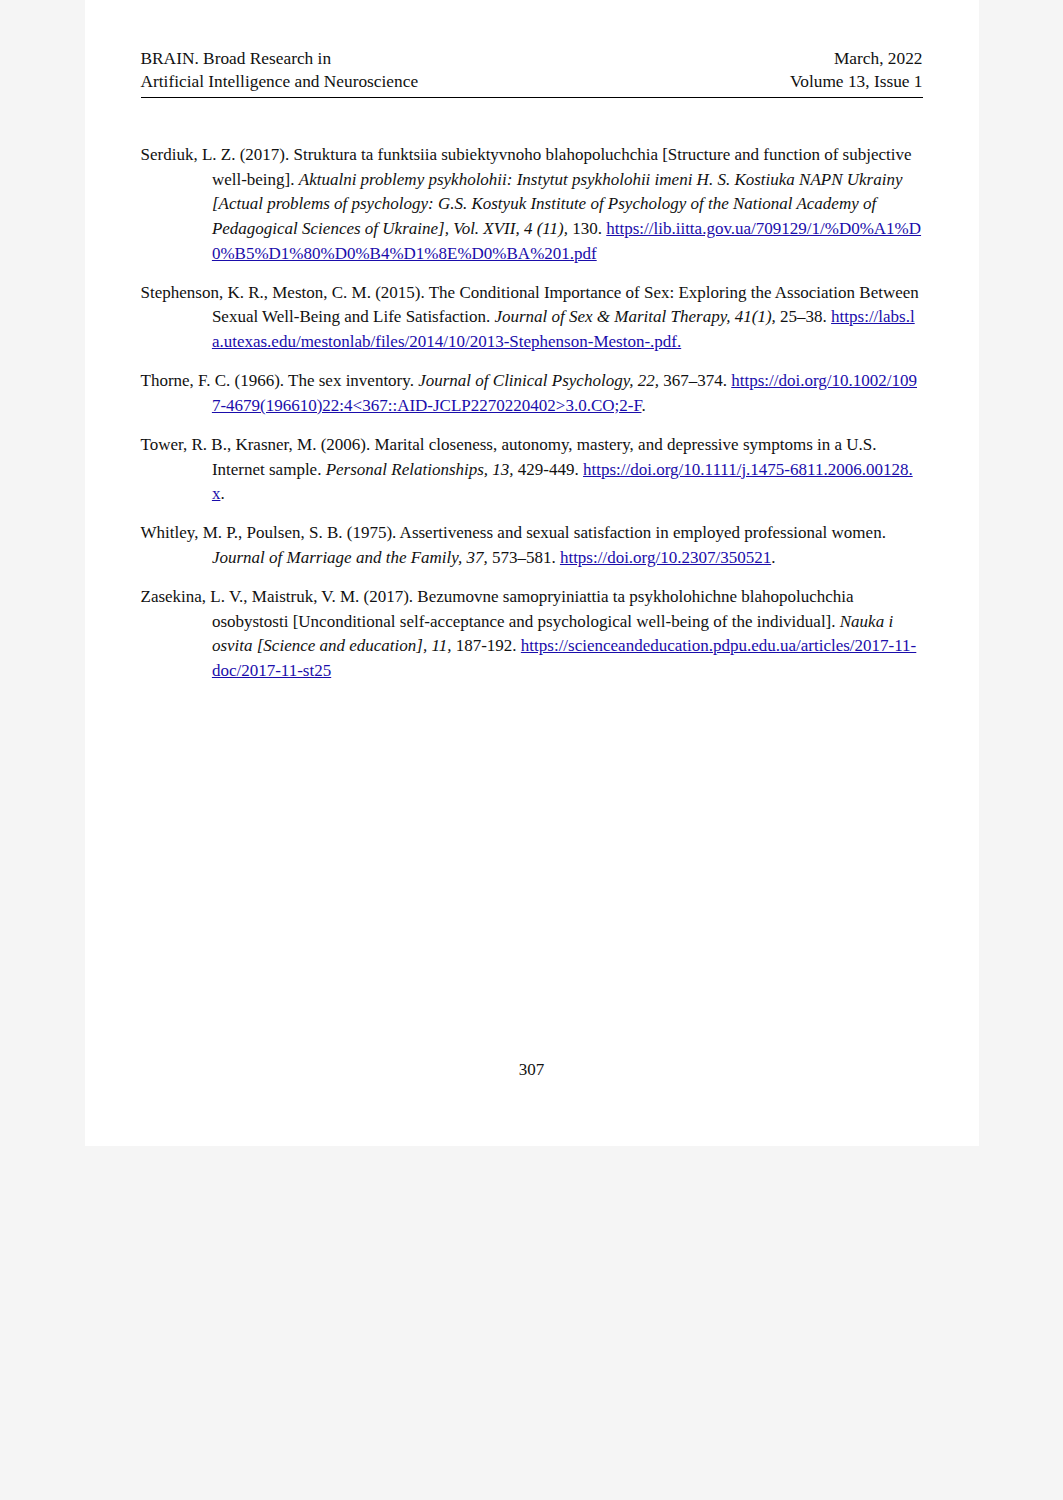BRAIN. Broad Research in
Artificial Intelligence and Neuroscience
March, 2022
Volume 13, Issue 1
Serdiuk, L. Z. (2017). Struktura ta funktsiia subiektyvnoho blahopoluchchia [Structure and function of subjective well-being]. Aktualni problemy psykholohii: Instytut psykholohii imeni H. S. Kostiuka NAPN Ukrainy [Actual problems of psychology: G.S. Kostyuk Institute of Psychology of the National Academy of Pedagogical Sciences of Ukraine], Vol. XVII, 4 (11), 130. https://lib.iitta.gov.ua/709129/1/%D0%A1%D0%B5%D1%80%D0%B4%D1%8E%D0%BA%201.pdf
Stephenson, K. R., Meston, C. M. (2015). The Conditional Importance of Sex: Exploring the Association Between Sexual Well-Being and Life Satisfaction. Journal of Sex & Marital Therapy, 41(1), 25–38. https://labs.la.utexas.edu/mestonlab/files/2014/10/2013-Stephenson-Meston-.pdf.
Thorne, F. C. (1966). The sex inventory. Journal of Clinical Psychology, 22, 367–374. https://doi.org/10.1002/1097-4679(196610)22:4<367::AID-JCLP2270220402>3.0.CO;2-F.
Tower, R. B., Krasner, M. (2006). Marital closeness, autonomy, mastery, and depressive symptoms in a U.S. Internet sample. Personal Relationships, 13, 429-449. https://doi.org/10.1111/j.1475-6811.2006.00128.x.
Whitley, M. P., Poulsen, S. B. (1975). Assertiveness and sexual satisfaction in employed professional women. Journal of Marriage and the Family, 37, 573–581. https://doi.org/10.2307/350521.
Zasekina, L. V., Maistruk, V. M. (2017). Bezumovne samopryiniattia ta psykholohichne blahopoluchchia osobystosti [Unconditional self-acceptance and psychological well-being of the individual]. Nauka i osvita [Science and education], 11, 187-192. https://scienceandeducation.pdpu.edu.ua/articles/2017-11-doc/2017-11-st25
307